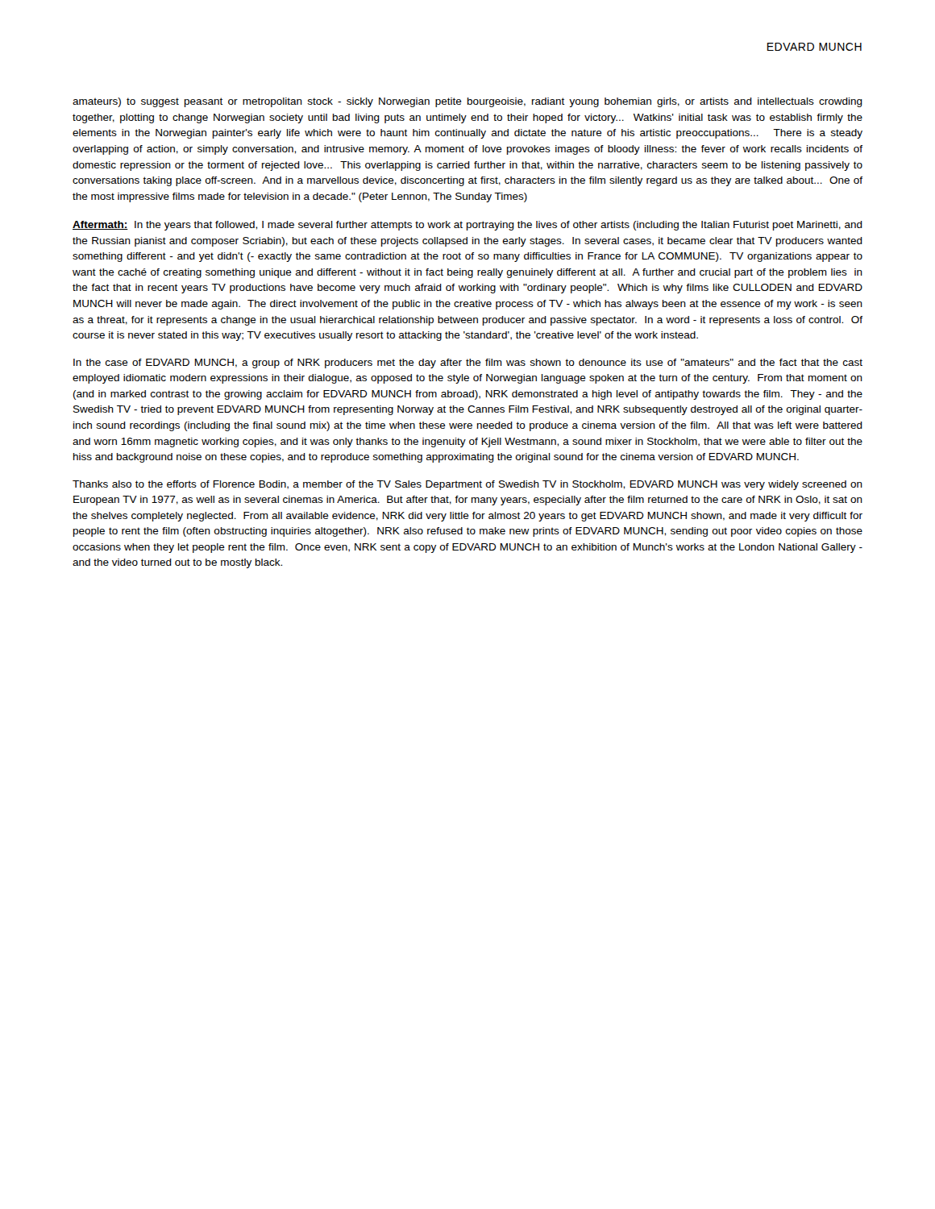EDVARD MUNCH
amateurs) to suggest peasant or metropolitan stock - sickly Norwegian petite bourgeoisie, radiant young bohemian girls, or artists and intellectuals crowding together, plotting to change Norwegian society until bad living puts an untimely end to their hoped for victory... Watkins' initial task was to establish firmly the elements in the Norwegian painter's early life which were to haunt him continually and dictate the nature of his artistic preoccupations... There is a steady overlapping of action, or simply conversation, and intrusive memory. A moment of love provokes images of bloody illness: the fever of work recalls incidents of domestic repression or the torment of rejected love... This overlapping is carried further in that, within the narrative, characters seem to be listening passively to conversations taking place off-screen. And in a marvellous device, disconcerting at first, characters in the film silently regard us as they are talked about... One of the most impressive films made for television in a decade." (Peter Lennon, The Sunday Times)
Aftermath: In the years that followed, I made several further attempts to work at portraying the lives of other artists (including the Italian Futurist poet Marinetti, and the Russian pianist and composer Scriabin), but each of these projects collapsed in the early stages. In several cases, it became clear that TV producers wanted something different - and yet didn't (- exactly the same contradiction at the root of so many difficulties in France for LA COMMUNE). TV organizations appear to want the caché of creating something unique and different - without it in fact being really genuinely different at all. A further and crucial part of the problem lies in the fact that in recent years TV productions have become very much afraid of working with "ordinary people". Which is why films like CULLODEN and EDVARD MUNCH will never be made again. The direct involvement of the public in the creative process of TV - which has always been at the essence of my work - is seen as a threat, for it represents a change in the usual hierarchical relationship between producer and passive spectator. In a word - it represents a loss of control. Of course it is never stated in this way; TV executives usually resort to attacking the 'standard', the 'creative level' of the work instead.
In the case of EDVARD MUNCH, a group of NRK producers met the day after the film was shown to denounce its use of "amateurs" and the fact that the cast employed idiomatic modern expressions in their dialogue, as opposed to the style of Norwegian language spoken at the turn of the century. From that moment on (and in marked contrast to the growing acclaim for EDVARD MUNCH from abroad), NRK demonstrated a high level of antipathy towards the film. They - and the Swedish TV - tried to prevent EDVARD MUNCH from representing Norway at the Cannes Film Festival, and NRK subsequently destroyed all of the original quarter-inch sound recordings (including the final sound mix) at the time when these were needed to produce a cinema version of the film. All that was left were battered and worn 16mm magnetic working copies, and it was only thanks to the ingenuity of Kjell Westmann, a sound mixer in Stockholm, that we were able to filter out the hiss and background noise on these copies, and to reproduce something approximating the original sound for the cinema version of EDVARD MUNCH.
Thanks also to the efforts of Florence Bodin, a member of the TV Sales Department of Swedish TV in Stockholm, EDVARD MUNCH was very widely screened on European TV in 1977, as well as in several cinemas in America. But after that, for many years, especially after the film returned to the care of NRK in Oslo, it sat on the shelves completely neglected. From all available evidence, NRK did very little for almost 20 years to get EDVARD MUNCH shown, and made it very difficult for people to rent the film (often obstructing inquiries altogether). NRK also refused to make new prints of EDVARD MUNCH, sending out poor video copies on those occasions when they let people rent the film. Once even, NRK sent a copy of EDVARD MUNCH to an exhibition of Munch's works at the London National Gallery - and the video turned out to be mostly black.